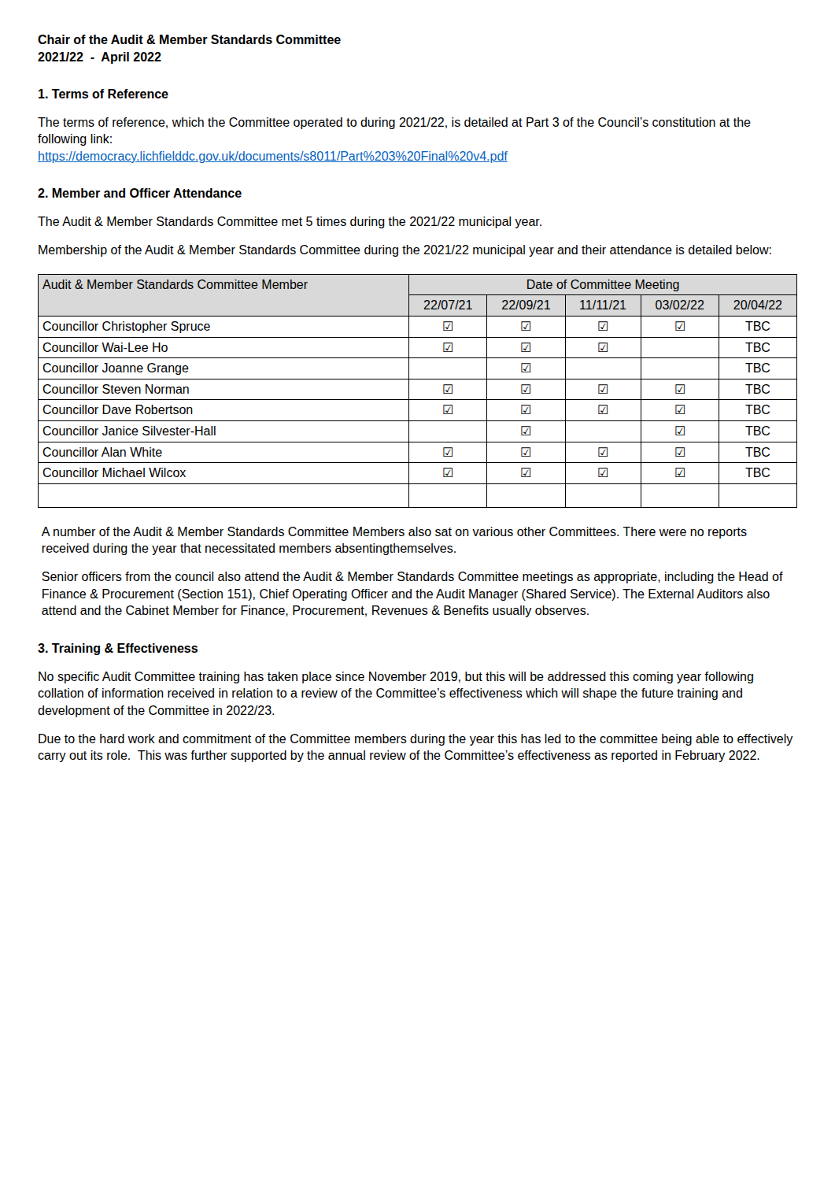Chair of the Audit & Member Standards Committee
2021/22 - April 2022
1. Terms of Reference
The terms of reference, which the Committee operated to during 2021/22, is detailed at Part 3 of the Council’s constitution at the following link:
https://democracy.lichfielddc.gov.uk/documents/s8011/Part%203%20Final%20v4.pdf
2. Member and Officer Attendance
The Audit & Member Standards Committee met 5 times during the 2021/22 municipal year.
Membership of the Audit & Member Standards Committee during the 2021/22 municipal year and their attendance is detailed below:
| Audit & Member Standards Committee Member | Date of Committee Meeting |
| --- | --- |
| 22/07/21 | 22/09/21 | 11/11/21 | 03/02/22 | 20/04/22 |
| Councillor Christopher Spruce | ☑ | ☑ | ☑ | ☑ | TBC |
| Councillor Wai-Lee Ho | ☑ | ☑ | ☑ | | TBC |
| Councillor Joanne Grange | | ☑ | | | TBC |
| Councillor Steven Norman | ☑ | ☑ | ☑ | ☑ | TBC |
| Councillor Dave Robertson | ☑ | ☑ | ☑ | ☑ | TBC |
| Councillor Janice Silvester-Hall | | ☑ | | ☑ | TBC |
| Councillor Alan White | ☑ | ☑ | ☑ | ☑ | TBC |
| Councillor Michael Wilcox | ☑ | ☑ | ☑ | ☑ | TBC |
A number of the Audit & Member Standards Committee Members also sat on various other Committees. There were no reports received during the year that necessitated members absenting​themselves.
Senior officers from the council also attend the Audit & Member Standards Committee meetings as appropriate, including the Head of Finance & Procurement (Section 151), Chief Operating Officer and the Audit Manager (Shared Service). The External Auditors also attend and the Cabinet Member for Finance, Procurement, Revenues & Benefits usually observes.
3. Training & Effectiveness
No specific Audit Committee training has taken place since November 2019, but this will be addressed this coming year following collation of information received in relation to a review of the Committee’s effectiveness which will shape the future training and development of the Committee in 2022/23.
Due to the hard work and commitment of the Committee members during the year this has led to the committee being able to effectively carry out its role. This was further supported by the annual review of the Committee’s effectiveness as reported in February 2022.